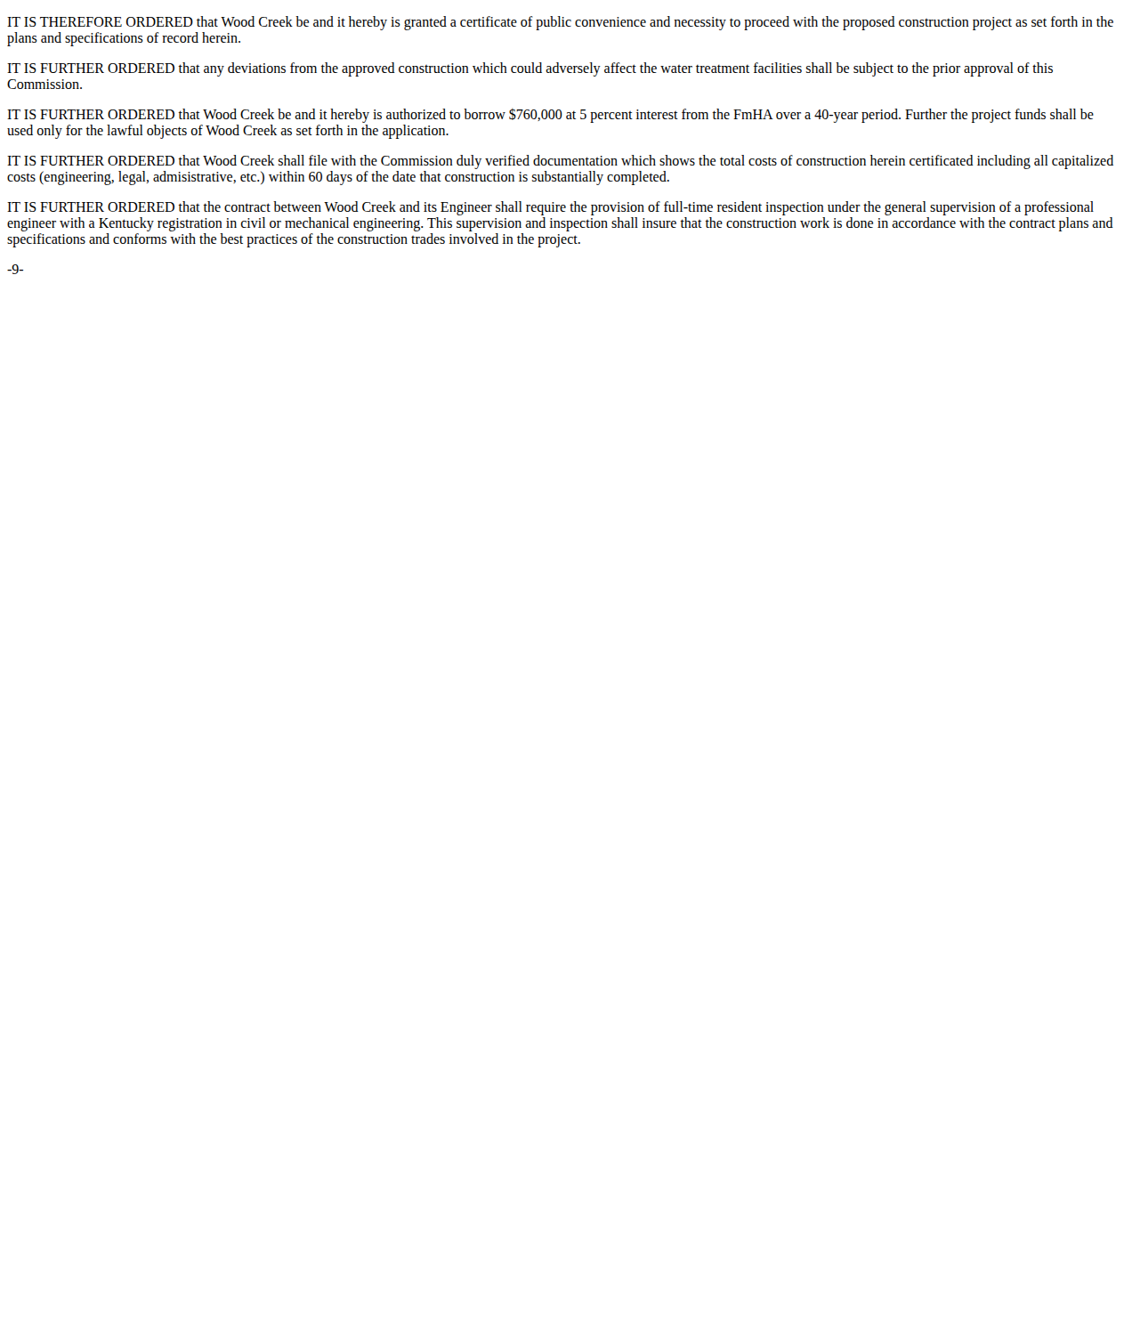IT IS THEREFORE ORDERED that Wood Creek be and it hereby is granted a certificate of public convenience and necessity to proceed with the proposed construction project as set forth in the plans and specifications of record herein.
IT IS FURTHER ORDERED that any deviations from the approved construction which could adversely affect the water treatment facilities shall be subject to the prior approval of this Commission.
IT IS FURTHER ORDERED that Wood Creek be and it hereby is authorized to borrow $760,000 at 5 percent interest from the FmHA over a 40-year period. Further the project funds shall be used only for the lawful objects of Wood Creek as set forth in the application.
IT IS FURTHER ORDERED that Wood Creek shall file with the Commission duly verified documentation which shows the total costs of construction herein certificated including all capitalized costs (engineering, legal, admisistrative, etc.) within 60 days of the date that construction is substantially completed.
IT IS FURTHER ORDERED that the contract between Wood Creek and its Engineer shall require the provision of full-time resident inspection under the general supervision of a professional engineer with a Kentucky registration in civil or mechanical engineering. This supervision and inspection shall insure that the construction work is done in accordance with the contract plans and specifications and conforms with the best practices of the construction trades involved in the project.
-9-